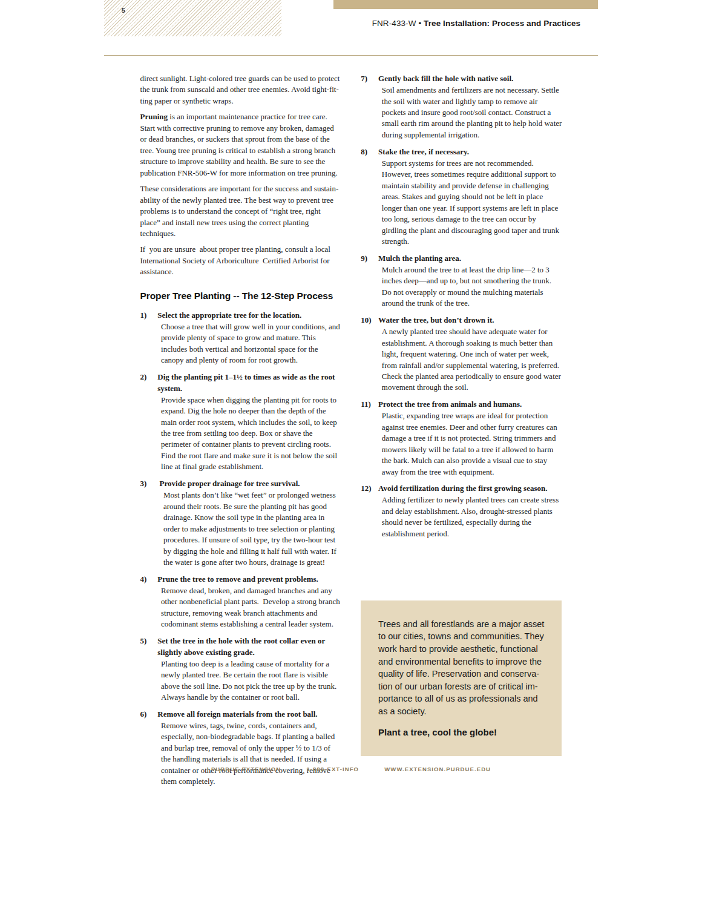5
FNR-433-W • Tree Installation: Process and Practices
direct sunlight. Light-colored tree guards can be used to protect the trunk from sunscald and other tree enemies. Avoid tight-fitting paper or synthetic wraps.
Pruning is an important maintenance practice for tree care. Start with corrective pruning to remove any broken, damaged or dead branches, or suckers that sprout from the base of the tree. Young tree pruning is critical to establish a strong branch structure to improve stability and health. Be sure to see the publication FNR-506-W for more information on tree pruning.
These considerations are important for the success and sustainability of the newly planted tree. The best way to prevent tree problems is to understand the concept of “right tree, right place” and install new trees using the correct planting techniques.
If you are unsure about proper tree planting, consult a local International Society of Arboriculture Certified Arborist for assistance.
Proper Tree Planting -- The 12-Step Process
Select the appropriate tree for the location. Choose a tree that will grow well in your conditions, and provide plenty of space to grow and mature. This includes both vertical and horizontal space for the canopy and plenty of room for root growth.
Dig the planting pit 1–1½ to times as wide as the root system. Provide space when digging the planting pit for roots to expand. Dig the hole no deeper than the depth of the main order root system, which includes the soil, to keep the tree from settling too deep. Box or shave the perimeter of container plants to prevent circling roots. Find the root flare and make sure it is not below the soil line at final grade establishment.
Provide proper drainage for tree survival. Most plants don’t like “wet feet” or prolonged wetness around their roots. Be sure the planting pit has good drainage. Know the soil type in the planting area in order to make adjustments to tree selection or planting procedures. If unsure of soil type, try the two-hour test by digging the hole and filling it half full with water. If the water is gone after two hours, drainage is great!
Prune the tree to remove and prevent problems. Remove dead, broken, and damaged branches and any other nonbeneficial plant parts. Develop a strong branch structure, removing weak branch attachments and codominant stems establishing a central leader system.
Set the tree in the hole with the root collar even or slightly above existing grade. Planting too deep is a leading cause of mortality for a newly planted tree. Be certain the root flare is visible above the soil line. Do not pick the tree up by the trunk. Always handle by the container or root ball.
Remove all foreign materials from the root ball. Remove wires, tags, twine, cords, containers and, especially, non-biodegradable bags. If planting a balled and burlap tree, removal of only the upper ½ to 1/3 of the handling materials is all that is needed. If using a container or other root performance covering, remove them completely.
Gently back fill the hole with native soil. Soil amendments and fertilizers are not necessary. Settle the soil with water and lightly tamp to remove air pockets and insure good root/soil contact. Construct a small earth rim around the planting pit to help hold water during supplemental irrigation.
Stake the tree, if necessary. Support systems for trees are not recommended. However, trees sometimes require additional support to maintain stability and provide defense in challenging areas. Stakes and guying should not be left in place longer than one year. If support systems are left in place too long, serious damage to the tree can occur by girdling the plant and discouraging good taper and trunk strength.
Mulch the planting area. Mulch around the tree to at least the drip line—2 to 3 inches deep—and up to, but not smothering the trunk. Do not overapply or mound the mulching materials around the trunk of the tree.
Water the tree, but don’t drown it. A newly planted tree should have adequate water for establishment. A thorough soaking is much better than light, frequent watering. One inch of water per week, from rainfall and/or supplemental watering, is preferred. Check the planted area periodically to ensure good water movement through the soil.
Protect the tree from animals and humans. Plastic, expanding tree wraps are ideal for protection against tree enemies. Deer and other furry creatures can damage a tree if it is not protected. String trimmers and mowers likely will be fatal to a tree if allowed to harm the bark. Mulch can also provide a visual cue to stay away from the tree with equipment.
Avoid fertilization during the first growing season. Adding fertilizer to newly planted trees can create stress and delay establishment. Also, drought-stressed plants should never be fertilized, especially during the establishment period.
Trees and all forestlands are a major asset to our cities, towns and communities. They work hard to provide aesthetic, functional and environmental benefits to improve the quality of life. Preservation and conservation of our urban forests are of critical importance to all of us as professionals and as a society.
Plant a tree, cool the globe!
PURDUE EXTENSION 1-888-EXT-INFO WWW.EXTENSION.PURDUE.EDU